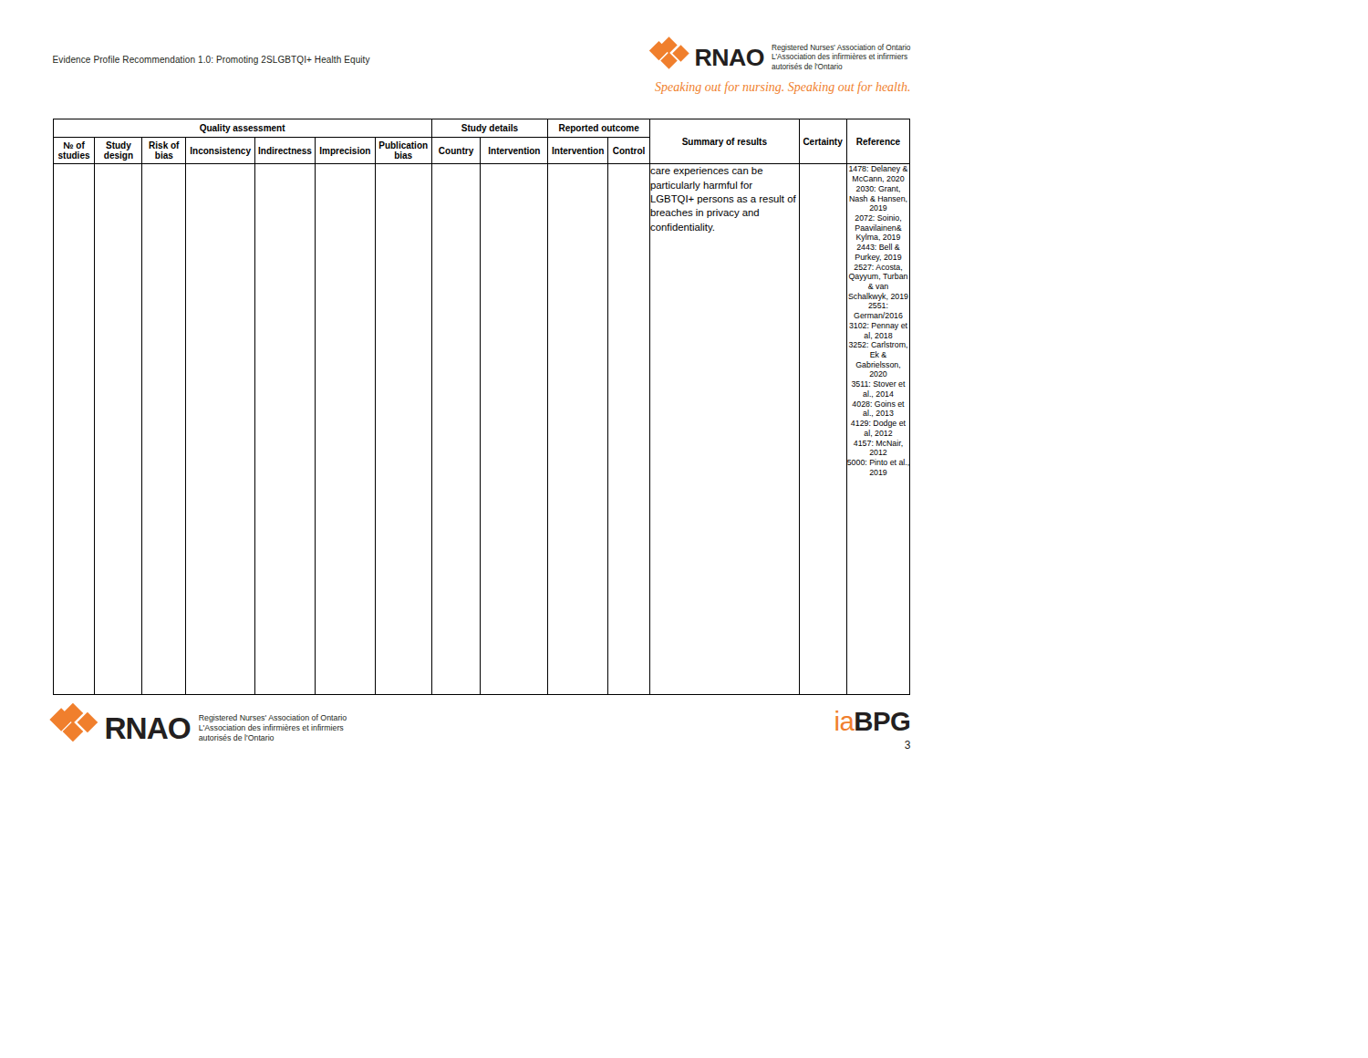Evidence Profile Recommendation 1.0: Promoting 2SLGBTQI+ Health Equity
RNAO
Registered Nurses' Association of Ontario
L'Association des infirmières et infirmiers
autorisés de l'Ontario
Speaking out for nursing. Speaking out for health.
| Quality assessment | Study details | Reported outcome | Summary of results | Certainty | Reference |
| --- | --- | --- | --- | --- | --- |
| № of studies | Study design | Risk of bias | Inconsistency | Indirectness | Imprecision | Publication bias | Country | Intervention | Intervention | Control |
| | | | | | | | | | | | care experiences can be particularly harmful for LGBTQI+ persons as a result of breaches in privacy and confidentiality. | | 1478: Delaney & McCann, 2020 2030: Grant, Nash & Hansen, 2019 2072: Soinio, Paavilainen& Kylma, 2019 2443: Bell & Purkey, 2019 2527: Acosta, Qayyum, Turban & van Schalkwyk, 2019 2551: German/2016 3102: Pennay et al, 2018 3252: Carlstrom, Ek & Gabrielsson, 2020 3511: Stover et al., 2014 4028: Goins et al., 2013 4129: Dodge et al, 2012 4157: McNair, 2012 5000: Pinto et al., 2019 |
RNAO
Registered Nurses' Association of Ontario
L'Association des infirmières et infirmiers
autorisés de l'Ontario
ia BPG
3